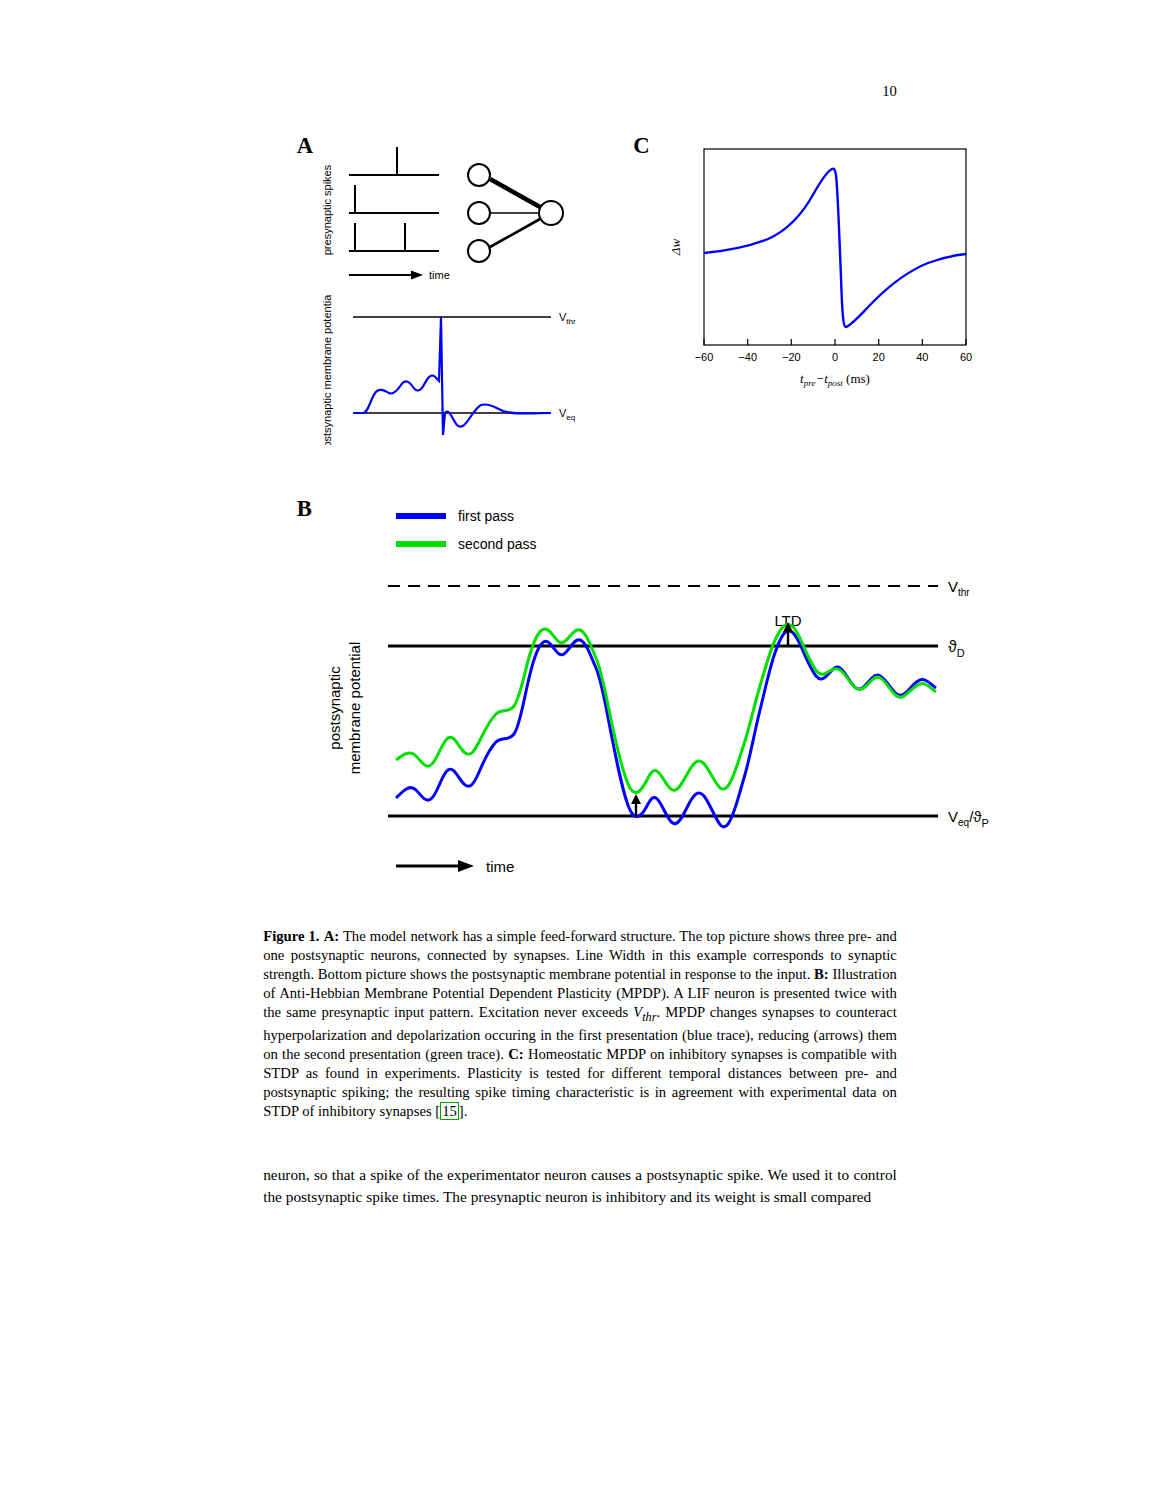10
A
presynaptic spikes time postsynaptic membrane potential Vthr Veq
C
Δw −60 −40 −20 0 20 40 60 tpre−tpost (ms)
B
first pass second pass postsynaptic membrane potential Vthr ϑD Veq/ϑP LTD time
Figure 1. A: The model network has a simple feed-forward structure. The top picture shows three pre- and one postsynaptic neurons, connected by synapses. Line Width in this example corresponds to synaptic strength. Bottom picture shows the postsynaptic membrane potential in response to the input. B: Illustration of Anti-Hebbian Membrane Potential Dependent Plasticity (MPDP). A LIF neuron is presented twice with the same presynaptic input pattern. Excitation never exceeds Vthr. MPDP changes synapses to counteract hyperpolarization and depolarization occuring in the first presentation (blue trace), reducing (arrows) them on the second presentation (green trace). C: Homeostatic MPDP on inhibitory synapses is compatible with STDP as found in experiments. Plasticity is tested for different temporal distances between pre- and postsynaptic spiking; the resulting spike timing characteristic is in agreement with experimental data on STDP of inhibitory synapses [15].
neuron, so that a spike of the experimentator neuron causes a postsynaptic spike. We used it to control the postsynaptic spike times. The presynaptic neuron is inhibitory and its weight is small compared